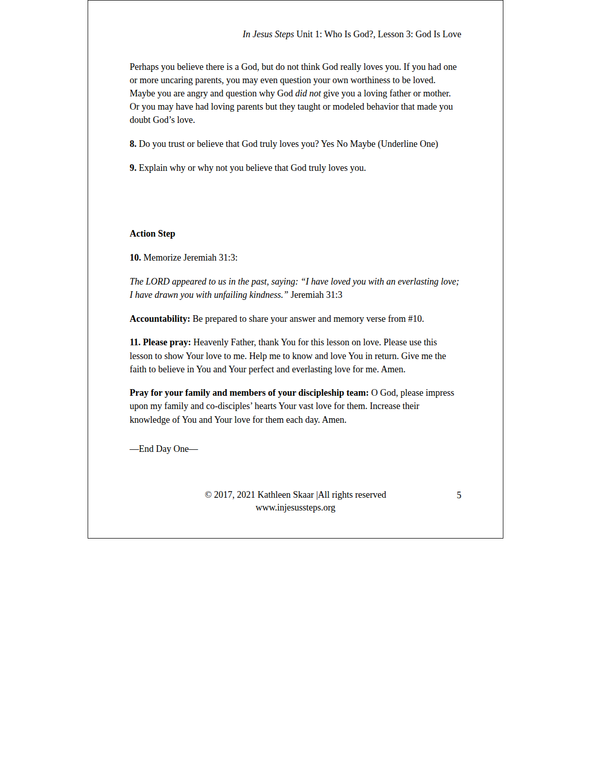In Jesus Steps Unit 1: Who Is God?, Lesson 3: God Is Love
Perhaps you believe there is a God, but do not think God really loves you. If you had one or more uncaring parents, you may even question your own worthiness to be loved. Maybe you are angry and question why God did not give you a loving father or mother. Or you may have had loving parents but they taught or modeled behavior that made you doubt God’s love.
8. Do you trust or believe that God truly loves you? Yes No Maybe (Underline One)
9. Explain why or why not you believe that God truly loves you.
Action Step
10. Memorize Jeremiah 31:3:
The LORD appeared to us in the past, saying: “I have loved you with an everlasting love; I have drawn you with unfailing kindness.” Jeremiah 31:3
Accountability: Be prepared to share your answer and memory verse from #10.
11. Please pray: Heavenly Father, thank You for this lesson on love. Please use this lesson to show Your love to me. Help me to know and love You in return. Give me the faith to believe in You and Your perfect and everlasting love for me. Amen.
Pray for your family and members of your discipleship team: O God, please impress upon my family and co-disciples’ hearts Your vast love for them. Increase their knowledge of You and Your love for them each day. Amen.
—End Day One—
© 2017, 2021 Kathleen Skaar |All rights reserved
www.injesussteps.org
5